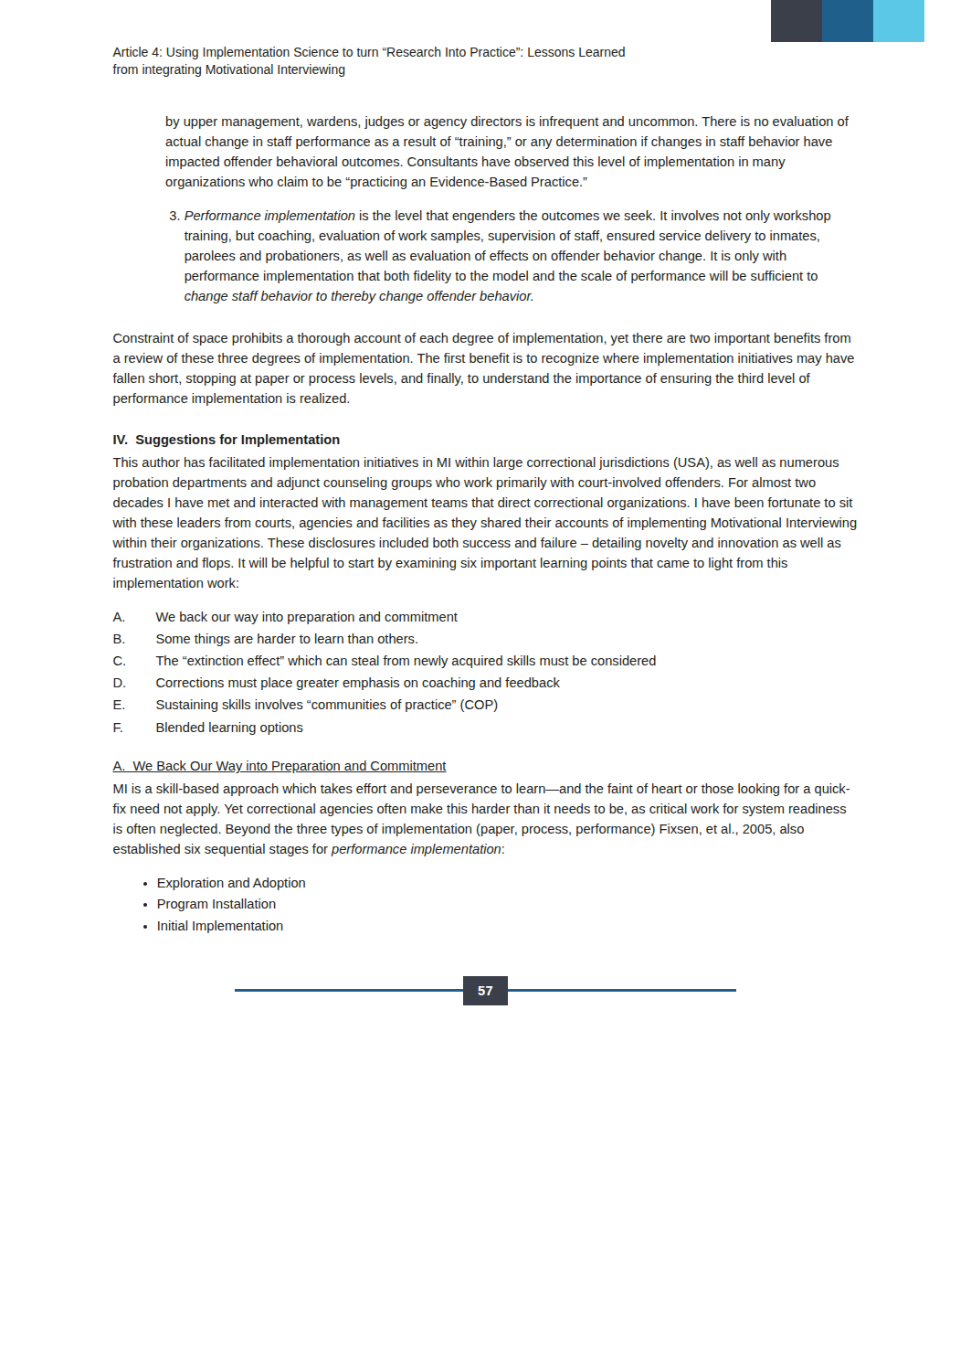Article 4: Using Implementation Science to turn “Research Into Practice”: Lessons Learned from integrating Motivational Interviewing
by upper management, wardens, judges or agency directors is infrequent and uncommon. There is no evaluation of actual change in staff performance as a result of “training,” or any determination if changes in staff behavior have impacted offender behavioral outcomes. Consultants have observed this level of implementation in many organizations who claim to be “practicing an Evidence-Based Practice.”
Performance implementation is the level that engenders the outcomes we seek. It involves not only workshop training, but coaching, evaluation of work samples, supervision of staff, ensured service delivery to inmates, parolees and probationers, as well as evaluation of effects on offender behavior change. It is only with performance implementation that both fidelity to the model and the scale of performance will be sufficient to change staff behavior to thereby change offender behavior.
Constraint of space prohibits a thorough account of each degree of implementation, yet there are two important benefits from a review of these three degrees of implementation. The first benefit is to recognize where implementation initiatives may have fallen short, stopping at paper or process levels, and finally, to understand the importance of ensuring the third level of performance implementation is realized.
IV. Suggestions for Implementation
This author has facilitated implementation initiatives in MI within large correctional jurisdictions (USA), as well as numerous probation departments and adjunct counseling groups who work primarily with court-involved offenders. For almost two decades I have met and interacted with management teams that direct correctional organizations. I have been fortunate to sit with these leaders from courts, agencies and facilities as they shared their accounts of implementing Motivational Interviewing within their organizations. These disclosures included both success and failure – detailing novelty and innovation as well as frustration and flops. It will be helpful to start by examining six important learning points that came to light from this implementation work:
A. We back our way into preparation and commitment
B. Some things are harder to learn than others.
C. The “extinction effect” which can steal from newly acquired skills must be considered
D. Corrections must place greater emphasis on coaching and feedback
E. Sustaining skills involves “communities of practice” (COP)
F. Blended learning options
A. We Back Our Way into Preparation and Commitment
MI is a skill-based approach which takes effort and perseverance to learn—and the faint of heart or those looking for a quick-fix need not apply. Yet correctional agencies often make this harder than it needs to be, as critical work for system readiness is often neglected. Beyond the three types of implementation (paper, process, performance) Fixsen, et al., 2005, also established six sequential stages for performance implementation:
Exploration and Adoption
Program Installation
Initial Implementation
57